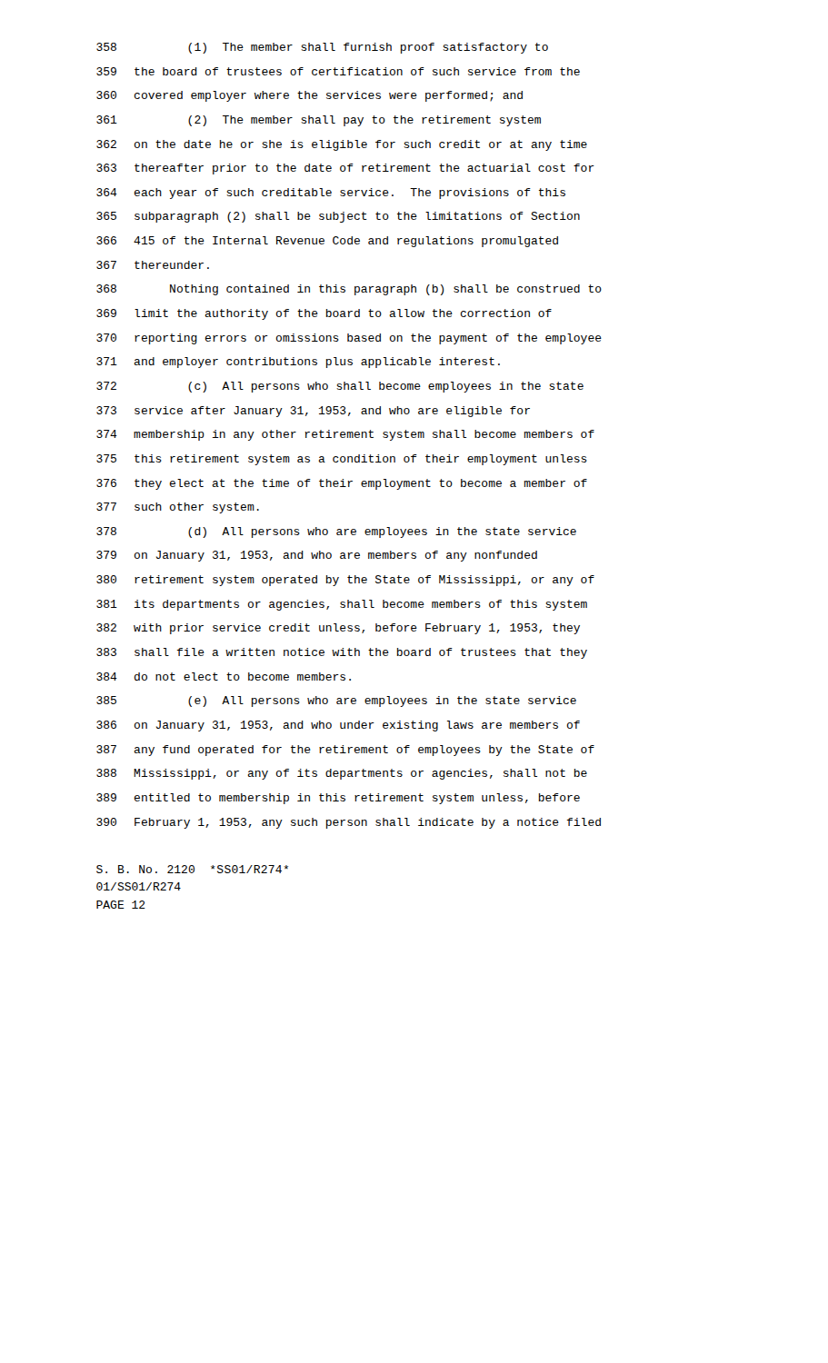358(1) The member shall furnish proof satisfactory to
359 the board of trustees of certification of such service from the
360 covered employer where the services were performed; and
361(2) The member shall pay to the retirement system
362 on the date he or she is eligible for such credit or at any time
363 thereafter prior to the date of retirement the actuarial cost for
364 each year of such creditable service. The provisions of this
365 subparagraph (2) shall be subject to the limitations of Section
366415 of the Internal Revenue Code and regulations promulgated
367 thereunder.
368 Nothing contained in this paragraph (b) shall be construed to
369 limit the authority of the board to allow the correction of
370 reporting errors or omissions based on the payment of the employee
371 and employer contributions plus applicable interest.
372(c) All persons who shall become employees in the state
373 service after January 31, 1953, and who are eligible for
374 membership in any other retirement system shall become members of
375 this retirement system as a condition of their employment unless
376 they elect at the time of their employment to become a member of
377 such other system.
378(d) All persons who are employees in the state service
379 on January 31, 1953, and who are members of any nonfunded
380 retirement system operated by the State of Mississippi, or any of
381 its departments or agencies, shall become members of this system
382 with prior service credit unless, before February 1, 1953, they
383 shall file a written notice with the board of trustees that they
384 do not elect to become members.
385(e) All persons who are employees in the state service
386 on January 31, 1953, and who under existing laws are members of
387 any fund operated for the retirement of employees by the State of
388 Mississippi, or any of its departments or agencies, shall not be
389 entitled to membership in this retirement system unless, before
390 February 1, 1953, any such person shall indicate by a notice filed
S. B. No. 2120 *SS01/R274*
01/SS01/R274
PAGE 12